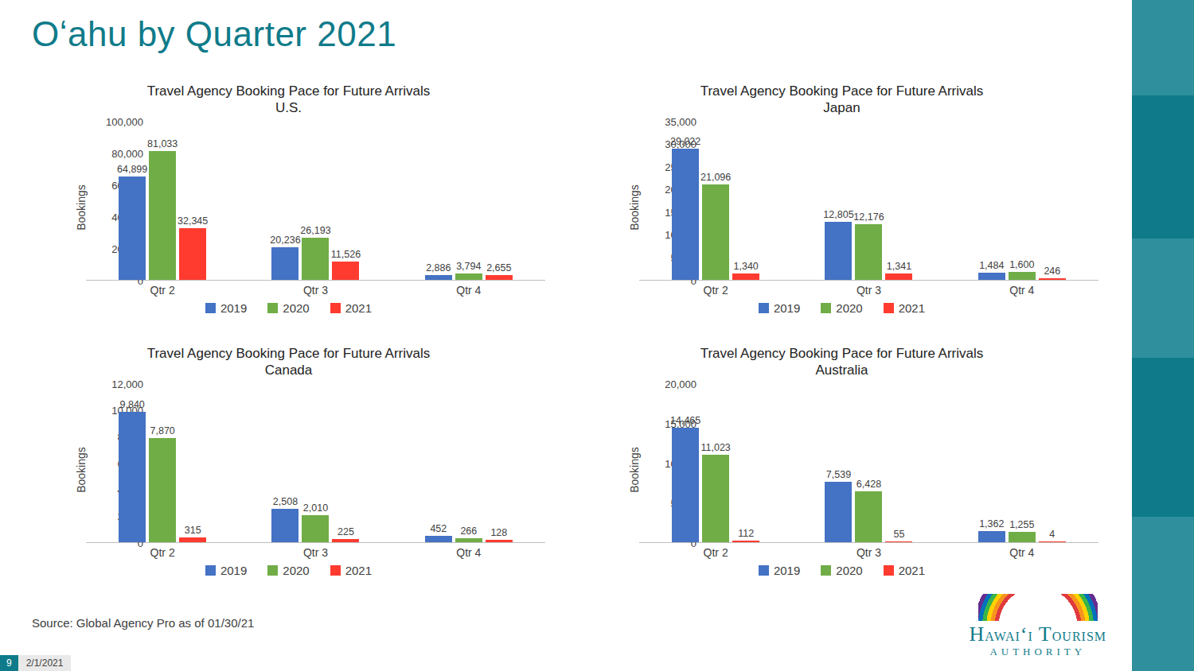Oʻahu by Quarter 2021
Travel Agency Booking Pace for Future Arrivals
U.S.
Bookings 100,000 80,000 60,000 40,000 20,000 0
64,899
81,033
32,345
20,236
26,193
11,526
2,886
3,794
2,655
Qtr 2 Qtr 3 Qtr 4
2019 2020 2021
Travel Agency Booking Pace for Future Arrivals
Japan
Bookings 35,000 30,000 25,000 20,000 15,000 10,000 5,000 0
29,022
21,096
1,340
12,805
12,176
1,341
1,484
1,600
246
Qtr 2 Qtr 3 Qtr 4
2019 2020 2021
Travel Agency Booking Pace for Future Arrivals
Canada
Bookings 12,000 10,000 8,000 6,000 4,000 2,000 0
9,840
7,870
315
2,508
2,010
225
452
266
128
Qtr 2 Qtr 3 Qtr 4
2019 2020 2021
Travel Agency Booking Pace for Future Arrivals
Australia
Bookings 20,000 15,000 10,000 5,000 0
14,465
11,023
112
7,539
6,428
55
1,362
1,255
4
Qtr 2 Qtr 3 Qtr 4
2019 2020 2021
Source: Global Agency Pro as of 01/30/21
9 2/1/2021
HAWAIʻI TOURISM
AUTHORITY